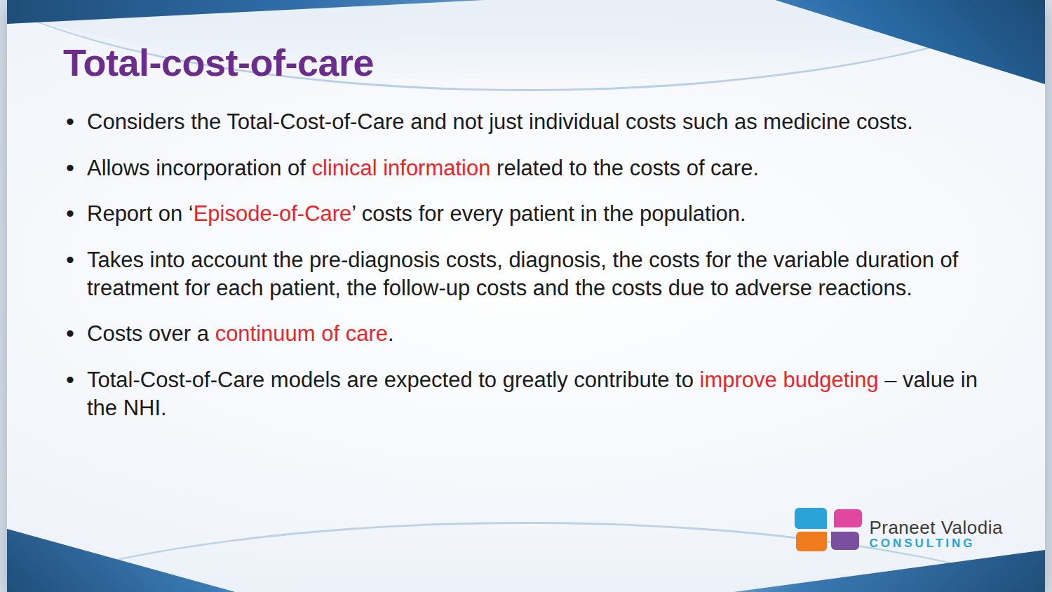Total-cost-of-care
Considers the Total-Cost-of-Care and not just individual costs such as medicine costs.
Allows incorporation of clinical information related to the costs of care.
Report on ‘Episode-of-Care’ costs for every patient in the population.
Takes into account the pre-diagnosis costs, diagnosis, the costs for the variable duration of treatment for each patient, the follow-up costs and the costs due to adverse reactions.
Costs over a continuum of care.
Total-Cost-of-Care models are expected to greatly contribute to improve budgeting – value in the NHI.
Praneet Valodia
CONSULTING